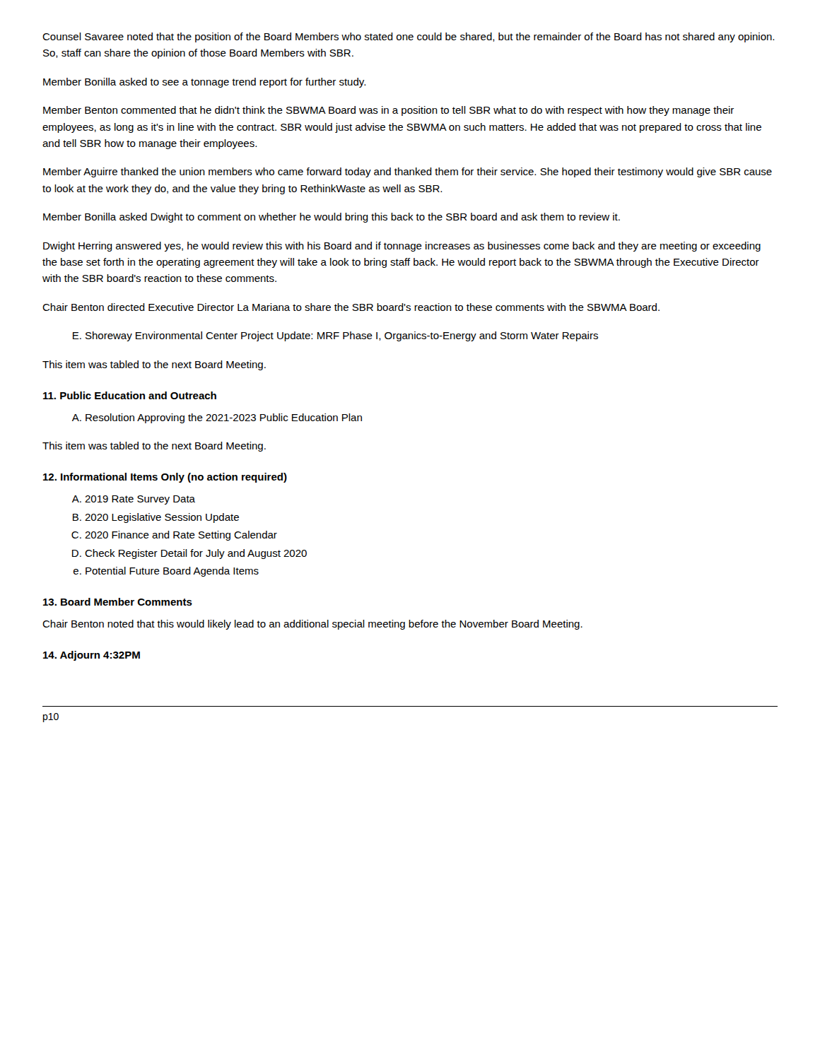Counsel Savaree noted that the position of the Board Members who stated one could be shared, but the remainder of the Board has not shared any opinion. So, staff can share the opinion of those Board Members with SBR.
Member Bonilla asked to see a tonnage trend report for further study.
Member Benton commented that he didn't think the SBWMA Board was in a position to tell SBR what to do with respect with how they manage their employees, as long as it's in line with the contract. SBR would just advise the SBWMA on such matters. He added that was not prepared to cross that line and tell SBR how to manage their employees.
Member Aguirre thanked the union members who came forward today and thanked them for their service. She hoped their testimony would give SBR cause to look at the work they do, and the value they bring to RethinkWaste as well as SBR.
Member Bonilla asked Dwight to comment on whether he would bring this back to the SBR board and ask them to review it.
Dwight Herring answered yes, he would review this with his Board and if tonnage increases as businesses come back and they are meeting or exceeding the base set forth in the operating agreement they will take a look to bring staff back. He would report back to the SBWMA through the Executive Director with the SBR board's reaction to these comments.
Chair Benton directed Executive Director La Mariana to share the SBR board's reaction to these comments with the SBWMA Board.
Shoreway Environmental Center Project Update: MRF Phase I, Organics-to-Energy and Storm Water Repairs
This item was tabled to the next Board Meeting.
11. Public Education and Outreach
Resolution Approving the 2021-2023 Public Education Plan
This item was tabled to the next Board Meeting.
12. Informational Items Only (no action required)
2019 Rate Survey Data
2020 Legislative Session Update
2020 Finance and Rate Setting Calendar
Check Register Detail for July and August 2020
Potential Future Board Agenda Items
13. Board Member Comments
Chair Benton noted that this would likely lead to an additional special meeting before the November Board Meeting.
14. Adjourn 4:32PM
p10